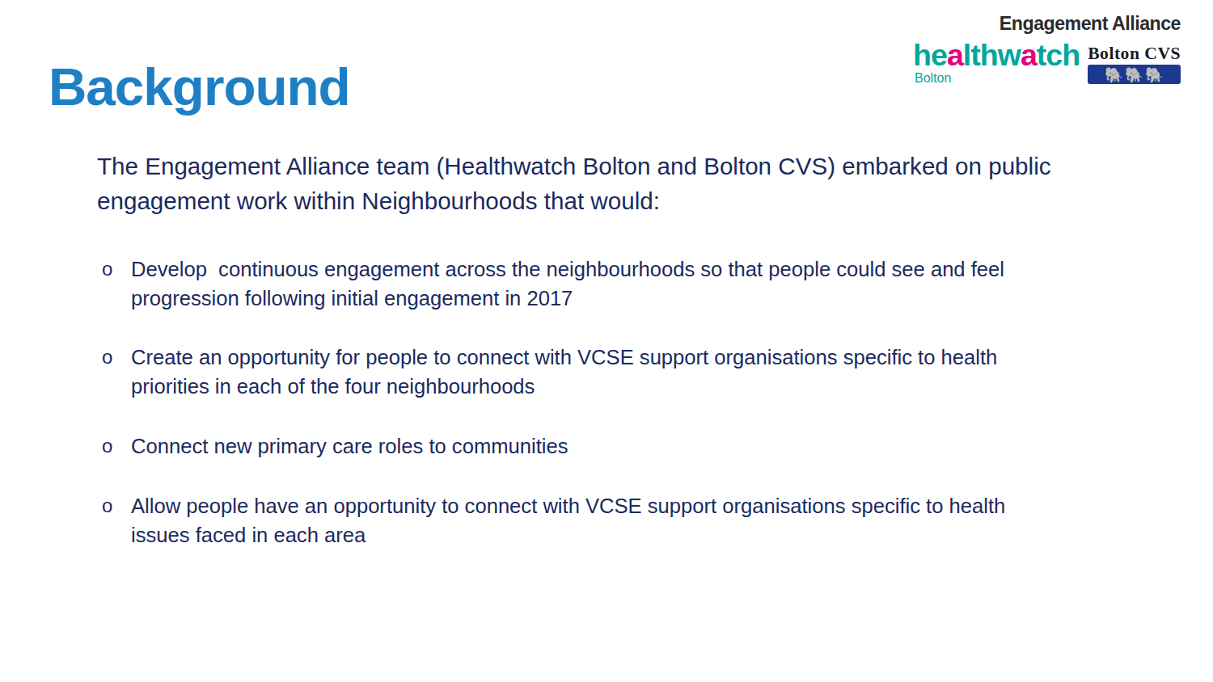Engagement Alliance
healthwatch
Bolton
Bolton CVS
🐘 🐘 🐘
Background
The Engagement Alliance team (Healthwatch Bolton and Bolton CVS) embarked on public engagement work within Neighbourhoods that would:
Develop continuous engagement across the neighbourhoods so that people could see and feel progression following initial engagement in 2017
Create an opportunity for people to connect with VCSE support organisations specific to health priorities in each of the four neighbourhoods
Connect new primary care roles to communities
Allow people have an opportunity to connect with VCSE support organisations specific to health issues faced in each area